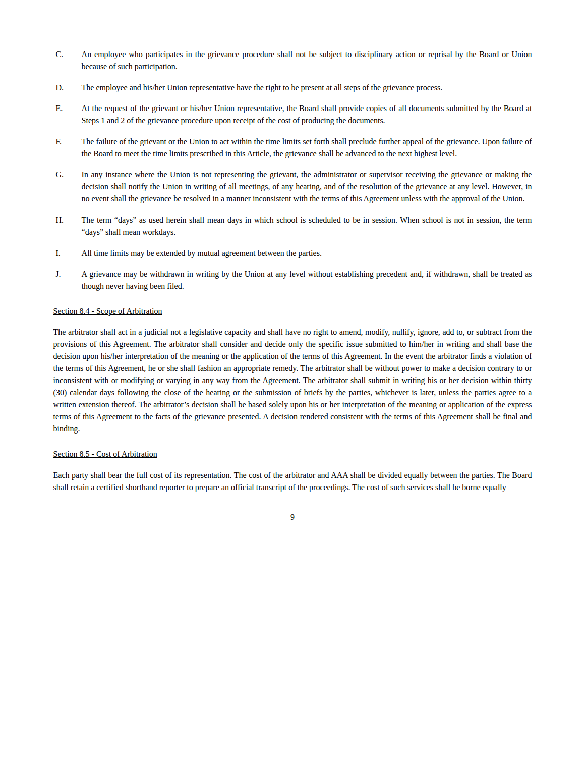C.
An employee who participates in the grievance procedure shall not be subject to disciplinary action or reprisal by the Board or Union because of such participation.
D.
The employee and his/her Union representative have the right to be present at all steps of the grievance process.
E.
At the request of the grievant or his/her Union representative, the Board shall provide copies of all documents submitted by the Board at Steps 1 and 2 of the grievance procedure upon receipt of the cost of producing the documents.
F.
The failure of the grievant or the Union to act within the time limits set forth shall preclude further appeal of the grievance. Upon failure of the Board to meet the time limits prescribed in this Article, the grievance shall be advanced to the next highest level.
G.
In any instance where the Union is not representing the grievant, the administrator or supervisor receiving the grievance or making the decision shall notify the Union in writing of all meetings, of any hearing, and of the resolution of the grievance at any level. However, in no event shall the grievance be resolved in a manner inconsistent with the terms of this Agreement unless with the approval of the Union.
H.
The term “days” as used herein shall mean days in which school is scheduled to be in session. When school is not in session, the term “days” shall mean workdays.
I.
All time limits may be extended by mutual agreement between the parties.
J.
A grievance may be withdrawn in writing by the Union at any level without establishing precedent and, if withdrawn, shall be treated as though never having been filed.
Section 8.4 - Scope of Arbitration
The arbitrator shall act in a judicial not a legislative capacity and shall have no right to amend, modify, nullify, ignore, add to, or subtract from the provisions of this Agreement. The arbitrator shall consider and decide only the specific issue submitted to him/her in writing and shall base the decision upon his/her interpretation of the meaning or the application of the terms of this Agreement. In the event the arbitrator finds a violation of the terms of this Agreement, he or she shall fashion an appropriate remedy. The arbitrator shall be without power to make a decision contrary to or inconsistent with or modifying or varying in any way from the Agreement. The arbitrator shall submit in writing his or her decision within thirty (30) calendar days following the close of the hearing or the submission of briefs by the parties, whichever is later, unless the parties agree to a written extension thereof. The arbitrator’s decision shall be based solely upon his or her interpretation of the meaning or application of the express terms of this Agreement to the facts of the grievance presented. A decision rendered consistent with the terms of this Agreement shall be final and binding.
Section 8.5 - Cost of Arbitration
Each party shall bear the full cost of its representation. The cost of the arbitrator and AAA shall be divided equally between the parties. The Board shall retain a certified shorthand reporter to prepare an official transcript of the proceedings. The cost of such services shall be borne equally
9